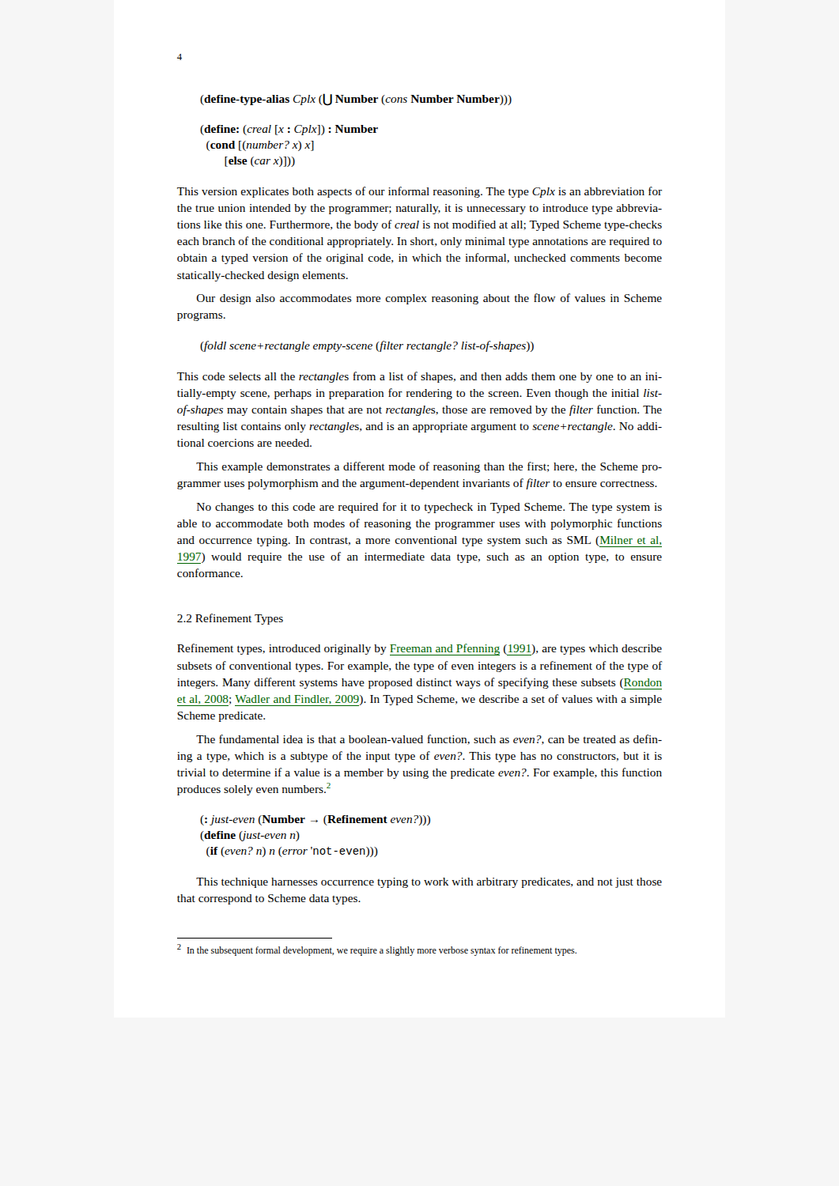4
(define-type-alias Cplx (⋃ Number (cons Number Number)))
(define: (creal [x : Cplx]) : Number (cond [(number? x) x] [else (car x)]))
This version explicates both aspects of our informal reasoning. The type Cplx is an abbreviation for the true union intended by the programmer; naturally, it is unnecessary to introduce type abbreviations like this one. Furthermore, the body of creal is not modified at all; Typed Scheme type-checks each branch of the conditional appropriately. In short, only minimal type annotations are required to obtain a typed version of the original code, in which the informal, unchecked comments become statically-checked design elements.
Our design also accommodates more complex reasoning about the flow of values in Scheme programs.
(foldl scene+rectangle empty-scene (filter rectangle? list-of-shapes))
This code selects all the rectangles from a list of shapes, and then adds them one by one to an initially-empty scene, perhaps in preparation for rendering to the screen. Even though the initial list-of-shapes may contain shapes that are not rectangles, those are removed by the filter function. The resulting list contains only rectangles, and is an appropriate argument to scene+rectangle. No additional coercions are needed.
This example demonstrates a different mode of reasoning than the first; here, the Scheme programmer uses polymorphism and the argument-dependent invariants of filter to ensure correctness.
No changes to this code are required for it to typecheck in Typed Scheme. The type system is able to accommodate both modes of reasoning the programmer uses with polymorphic functions and occurrence typing. In contrast, a more conventional type system such as SML (Milner et al, 1997) would require the use of an intermediate data type, such as an option type, to ensure conformance.
2.2 Refinement Types
Refinement types, introduced originally by Freeman and Pfenning (1991), are types which describe subsets of conventional types. For example, the type of even integers is a refinement of the type of integers. Many different systems have proposed distinct ways of specifying these subsets (Rondon et al, 2008; Wadler and Findler, 2009). In Typed Scheme, we describe a set of values with a simple Scheme predicate.
The fundamental idea is that a boolean-valued function, such as even?, can be treated as defining a type, which is a subtype of the input type of even?. This type has no constructors, but it is trivial to determine if a value is a member by using the predicate even?. For example, this function produces solely even numbers.2
(: just-even (Number → (Refinement even?))) (define (just-even n) (if (even? n) n (error 'not-even)))
This technique harnesses occurrence typing to work with arbitrary predicates, and not just those that correspond to Scheme data types.
2 In the subsequent formal development, we require a slightly more verbose syntax for refinement types.